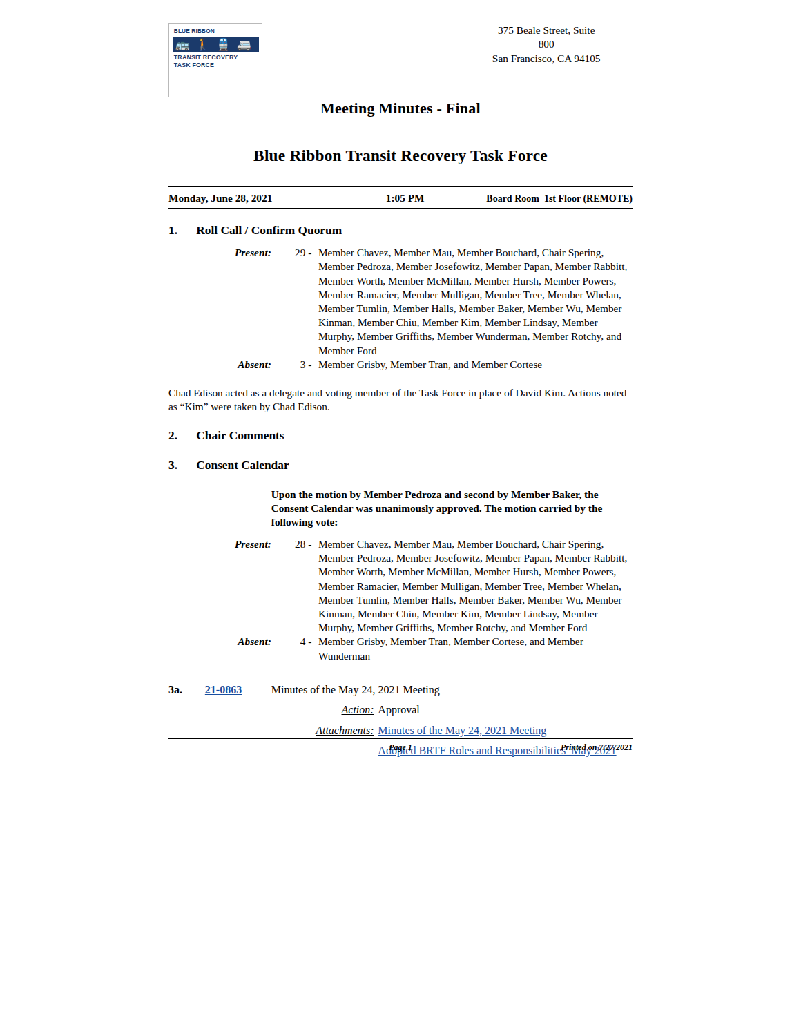BLUE RIBBON
🚌 🚶 🚆 🚐
TRANSIT RECOVERY
TASK FORCE
375 Beale Street, Suite
800
San Francisco, CA 94105
Meeting Minutes - Final
Blue Ribbon Transit Recovery Task Force
Monday, June 28, 2021
1:05 PM
Board Room 1st Floor (REMOTE)
1. Roll Call / Confirm Quorum
| Present: | 29 - | Member Chavez, Member Mau, Member Bouchard, Chair Spering, Member Pedroza, Member Josefowitz, Member Papan, Member Rabbitt, Member Worth, Member McMillan, Member Hursh, Member Powers, Member Ramacier, Member Mulligan, Member Tree, Member Whelan, Member Tumlin, Member Halls, Member Baker, Member Wu, Member Kinman, Member Chiu, Member Kim, Member Lindsay, Member Murphy, Member Griffiths, Member Wunderman, Member Rotchy, and Member Ford |
| Absent: | 3 - | Member Grisby, Member Tran, and Member Cortese |
Chad Edison acted as a delegate and voting member of the Task Force in place of David Kim. Actions noted as “Kim” were taken by Chad Edison.
2. Chair Comments
3. Consent Calendar
Upon the motion by Member Pedroza and second by Member Baker, the Consent Calendar was unanimously approved. The motion carried by the following vote:
| Present: | 28 - | Member Chavez, Member Mau, Member Bouchard, Chair Spering, Member Pedroza, Member Josefowitz, Member Papan, Member Rabbitt, Member Worth, Member McMillan, Member Hursh, Member Powers, Member Ramacier, Member Mulligan, Member Tree, Member Whelan, Member Tumlin, Member Halls, Member Baker, Member Wu, Member Kinman, Member Chiu, Member Kim, Member Lindsay, Member Murphy, Member Griffiths, Member Rotchy, and Member Ford |
| Absent: | 4 - | Member Grisby, Member Tran, Member Cortese, and Member Wunderman |
3a.
21-0863
Minutes of the May 24, 2021 Meeting
| Action: | Approval |
| Attachments: | Minutes of the May 24, 2021 Meeting Adopted BRTF Roles and Responsibilities May 2021 |
Page 1
Printed on 7/27/2021